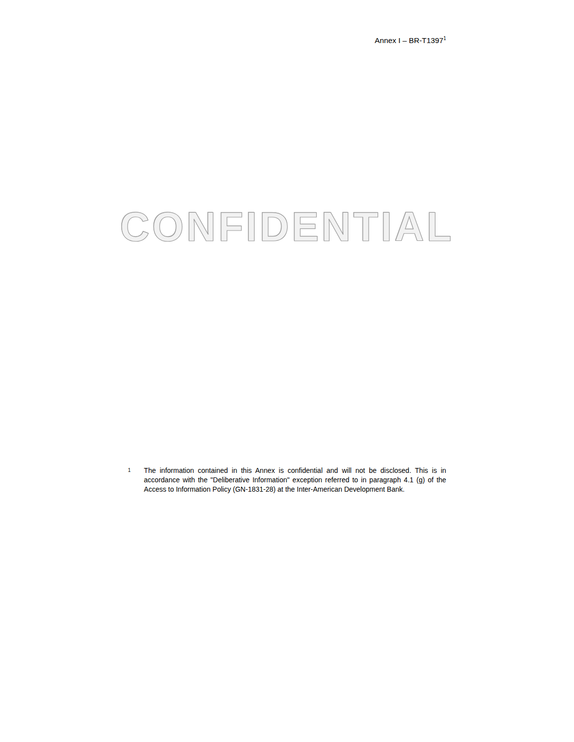Annex I – BR-T13971
Confidential
1
The information contained in this Annex is confidential and will not be disclosed. This is in accordance with the "Deliberative Information" exception referred to in paragraph 4.1 (g) of the Access to Information Policy (GN-1831-28) at the Inter-American Development Bank.